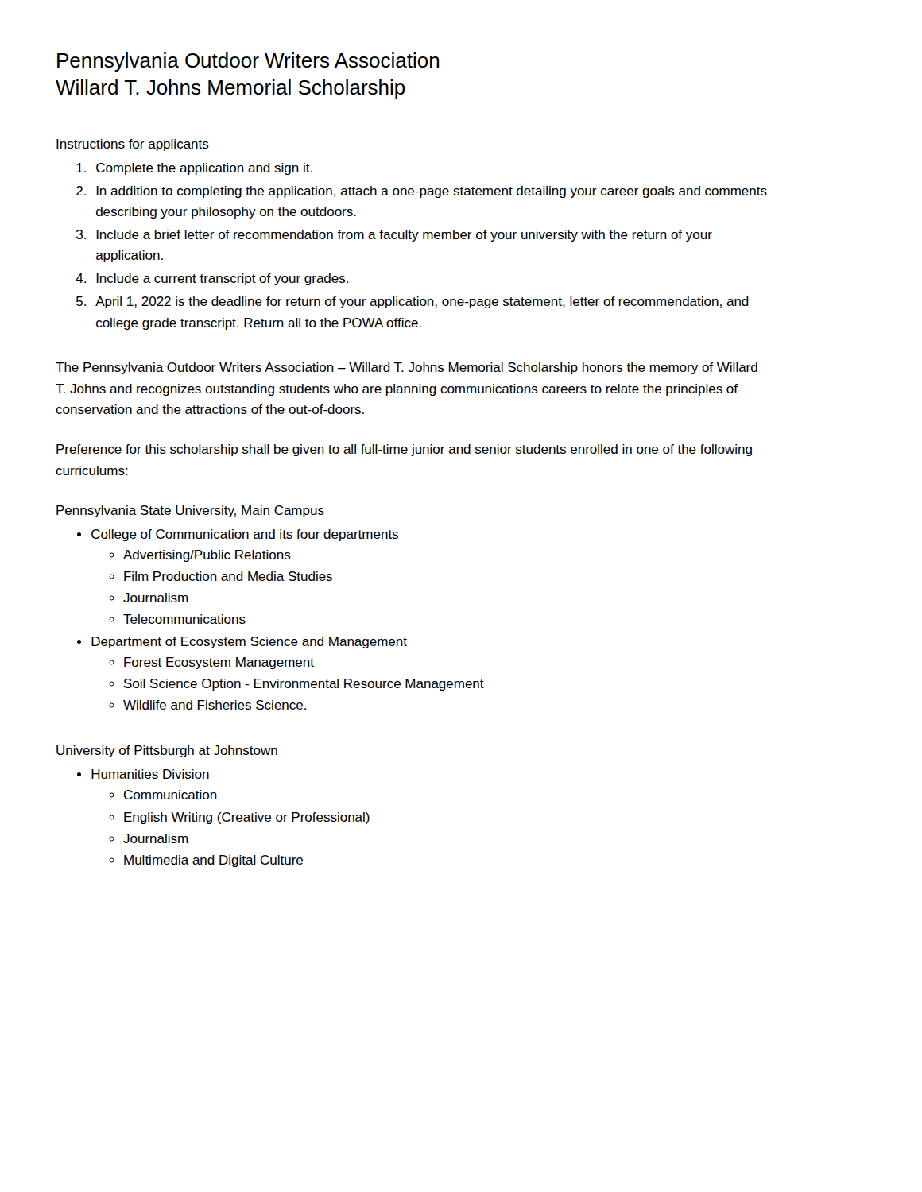Pennsylvania Outdoor Writers Association
Willard T. Johns Memorial Scholarship
Instructions for applicants
Complete the application and sign it.
In addition to completing the application, attach a one-page statement detailing your career goals and comments describing your philosophy on the outdoors.
Include a brief letter of recommendation from a faculty member of your university with the return of your application.
Include a current transcript of your grades.
April 1, 2022 is the deadline for return of your application, one-page statement, letter of recommendation, and college grade transcript. Return all to the POWA office.
The Pennsylvania Outdoor Writers Association – Willard T. Johns Memorial Scholarship honors the memory of Willard T. Johns and recognizes outstanding students who are planning communications careers to relate the principles of conservation and the attractions of the out-of-doors.
Preference for this scholarship shall be given to all full-time junior and senior students enrolled in one of the following curriculums:
Pennsylvania State University, Main Campus
College of Communication and its four departments
Advertising/Public Relations
Film Production and Media Studies
Journalism
Telecommunications
Department of Ecosystem Science and Management
Forest Ecosystem Management
Soil Science Option - Environmental Resource Management
Wildlife and Fisheries Science.
University of Pittsburgh at Johnstown
Humanities Division
Communication
English Writing (Creative or Professional)
Journalism
Multimedia and Digital Culture